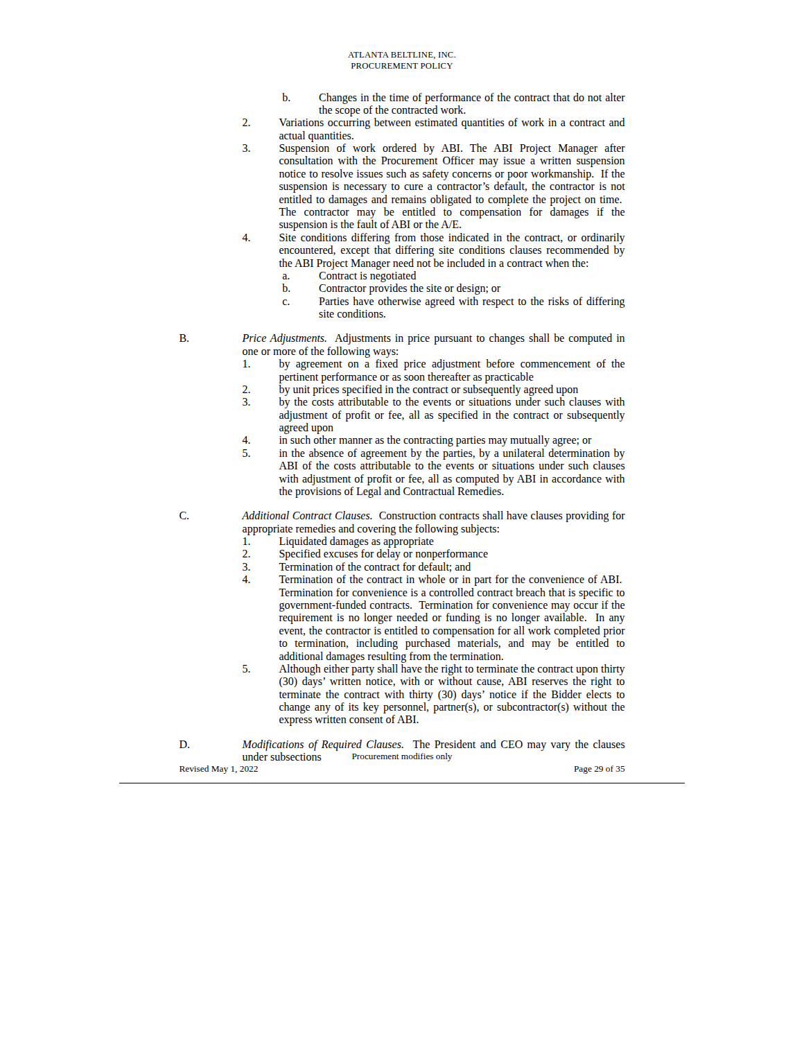ATLANTA BELTLINE, INC.
PROCUREMENT POLICY
b.
Changes in the time of performance of the contract that do not alter the scope of the contracted work.
2.
Variations occurring between estimated quantities of work in a contract and actual quantities.
3.
Suspension of work ordered by ABI. The ABI Project Manager after consultation with the Procurement Officer may issue a written suspension notice to resolve issues such as safety concerns or poor workmanship. If the suspension is necessary to cure a contractor’s default, the contractor is not entitled to damages and remains obligated to complete the project on time. The contractor may be entitled to compensation for damages if the suspension is the fault of ABI or the A/E.
4.
Site conditions differing from those indicated in the contract, or ordinarily encountered, except that differing site conditions clauses recommended by the ABI Project Manager need not be included in a contract when the:
a.
Contract is negotiated
b.
Contractor provides the site or design; or
c.
Parties have otherwise agreed with respect to the risks of differing site conditions.
B.
Price Adjustments. Adjustments in price pursuant to changes shall be computed in one or more of the following ways:
1.
by agreement on a fixed price adjustment before commencement of the pertinent performance or as soon thereafter as practicable
2.
by unit prices specified in the contract or subsequently agreed upon
3.
by the costs attributable to the events or situations under such clauses with adjustment of profit or fee, all as specified in the contract or subsequently agreed upon
4.
in such other manner as the contracting parties may mutually agree; or
5.
in the absence of agreement by the parties, by a unilateral determination by ABI of the costs attributable to the events or situations under such clauses with adjustment of profit or fee, all as computed by ABI in accordance with the provisions of Legal and Contractual Remedies.
C.
Additional Contract Clauses. Construction contracts shall have clauses providing for appropriate remedies and covering the following subjects:
1.
Liquidated damages as appropriate
2.
Specified excuses for delay or nonperformance
3.
Termination of the contract for default; and
4.
Termination of the contract in whole or in part for the convenience of ABI. Termination for convenience is a controlled contract breach that is specific to government-funded contracts. Termination for convenience may occur if the requirement is no longer needed or funding is no longer available. In any event, the contractor is entitled to compensation for all work completed prior to termination, including purchased materials, and may be entitled to additional damages resulting from the termination.
5.
Although either party shall have the right to terminate the contract upon thirty (30) days’ written notice, with or without cause, ABI reserves the right to terminate the contract with thirty (30) days’ notice if the Bidder elects to change any of its key personnel, partner(s), or subcontractor(s) without the express written consent of ABI.
D.
Modifications of Required Clauses. The President and CEO may vary the clauses under subsections
Procurement modifies only
Revised May 1, 2022
Page 29 of 35